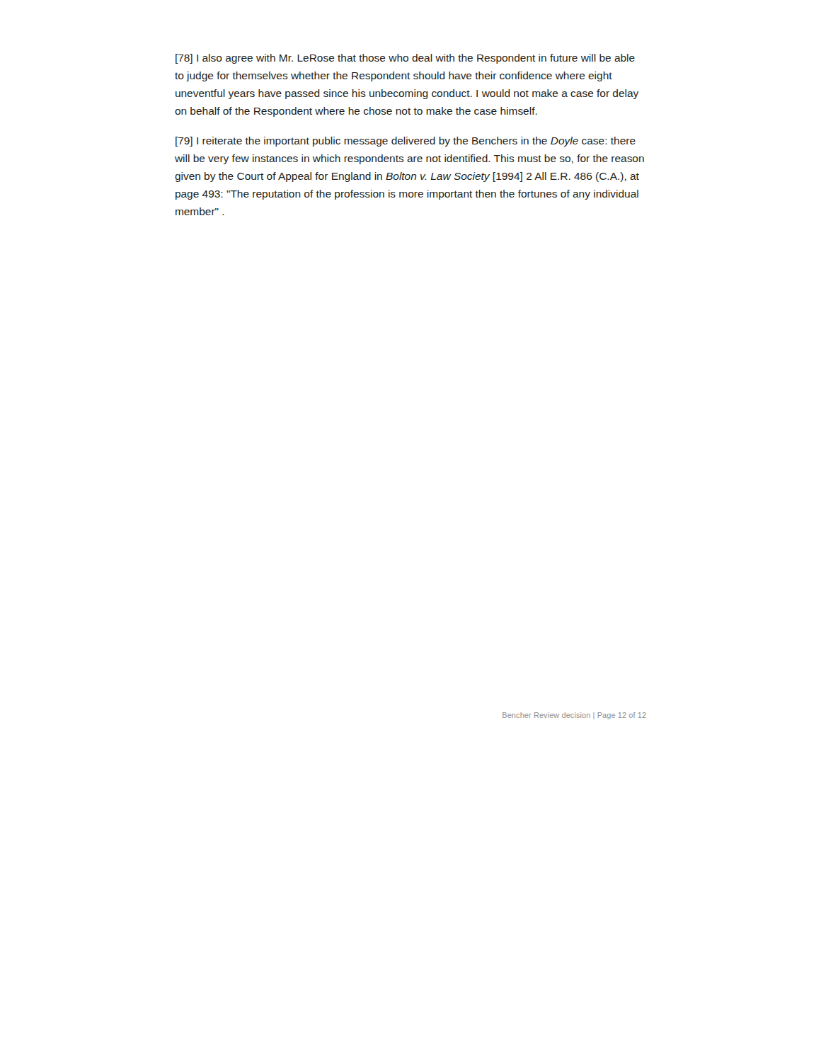[78] I also agree with Mr. LeRose that those who deal with the Respondent in future will be able to judge for themselves whether the Respondent should have their confidence where eight uneventful years have passed since his unbecoming conduct. I would not make a case for delay on behalf of the Respondent where he chose not to make the case himself.
[79] I reiterate the important public message delivered by the Benchers in the Doyle case: there will be very few instances in which respondents are not identified. This must be so, for the reason given by the Court of Appeal for England in Bolton v. Law Society [1994] 2 All E.R. 486 (C.A.), at page 493: "The reputation of the profession is more important then the fortunes of any individual member" .
Bencher Review decision | Page 12 of 12